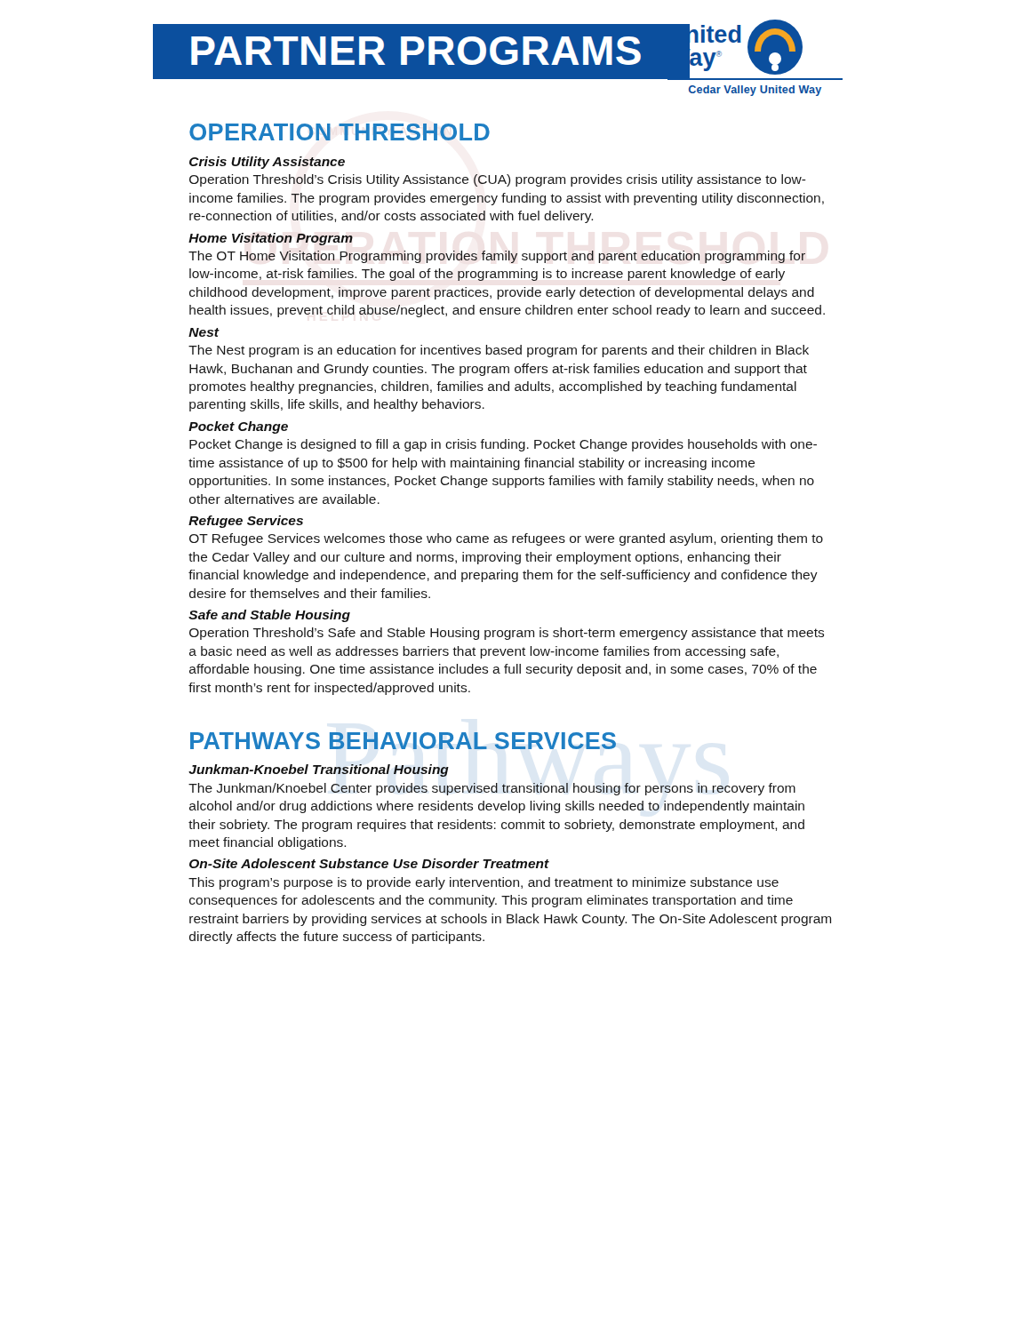Partner Programs
United Way®
Cedar Valley United Way
COMMUNITY ACTION
HELPING
OPERATION THRESHOLD
Pathways
Operation Threshold
Crisis Utility Assistance
Operation Threshold’s Crisis Utility Assistance (CUA) program provides crisis utility assistance to low-income families. The program provides emergency funding to assist with preventing utility disconnection, re-connection of utilities, and/or costs associated with fuel delivery.
Home Visitation Program
The OT Home Visitation Programming provides family support and parent education programming for low-income, at-risk families. The goal of the programming is to increase parent knowledge of early childhood development, improve parent practices, provide early detection of developmental delays and health issues, prevent child abuse/neglect, and ensure children enter school ready to learn and succeed.
Nest
The Nest program is an education for incentives based program for parents and their children in Black Hawk, Buchanan and Grundy counties. The program offers at-risk families education and support that promotes healthy pregnancies, children, families and adults, accomplished by teaching fundamental parenting skills, life skills, and healthy behaviors.
Pocket Change
Pocket Change is designed to fill a gap in crisis funding. Pocket Change provides households with one-time assistance of up to $500 for help with maintaining financial stability or increasing income opportunities. In some instances, Pocket Change supports families with family stability needs, when no other alternatives are available.
Refugee Services
OT Refugee Services welcomes those who came as refugees or were granted asylum, orienting them to the Cedar Valley and our culture and norms, improving their employment options, enhancing their financial knowledge and independence, and preparing them for the self-sufficiency and confidence they desire for themselves and their families.
Safe and Stable Housing
Operation Threshold’s Safe and Stable Housing program is short-term emergency assistance that meets a basic need as well as addresses barriers that prevent low-income families from accessing safe, affordable housing. One time assistance includes a full security deposit and, in some cases, 70% of the first month’s rent for inspected/approved units.
Pathways Behavioral Services
Junkman-Knoebel Transitional Housing
The Junkman/Knoebel Center provides supervised transitional housing for persons in recovery from alcohol and/or drug addictions where residents develop living skills needed to independently maintain their sobriety. The program requires that residents: commit to sobriety, demonstrate employment, and meet financial obligations.
On-Site Adolescent Substance Use Disorder Treatment
This program’s purpose is to provide early intervention, and treatment to minimize substance use consequences for adolescents and the community. This program eliminates transportation and time restraint barriers by providing services at schools in Black Hawk County. The On-Site Adolescent program directly affects the future success of participants.